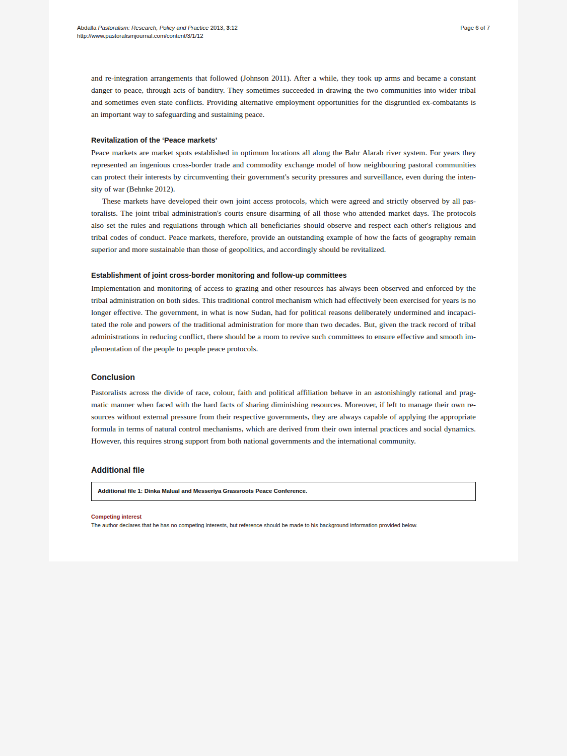Abdalla Pastoralism: Research, Policy and Practice 2013, 3:12
http://www.pastoralismjournal.com/content/3/1/12
Page 6 of 7
and re-integration arrangements that followed (Johnson 2011). After a while, they took up arms and became a constant danger to peace, through acts of banditry. They sometimes succeeded in drawing the two communities into wider tribal and sometimes even state conflicts. Providing alternative employment opportunities for the disgruntled ex-combatants is an important way to safeguarding and sustaining peace.
Revitalization of the ‘Peace markets’
Peace markets are market spots established in optimum locations all along the Bahr Alarab river system. For years they represented an ingenious cross-border trade and commodity exchange model of how neighbouring pastoral communities can protect their interests by circumventing their government's security pressures and surveillance, even during the intensity of war (Behnke 2012).
These markets have developed their own joint access protocols, which were agreed and strictly observed by all pastoralists. The joint tribal administration's courts ensure disarming of all those who attended market days. The protocols also set the rules and regulations through which all beneficiaries should observe and respect each other's religious and tribal codes of conduct. Peace markets, therefore, provide an outstanding example of how the facts of geography remain superior and more sustainable than those of geopolitics, and accordingly should be revitalized.
Establishment of joint cross-border monitoring and follow-up committees
Implementation and monitoring of access to grazing and other resources has always been observed and enforced by the tribal administration on both sides. This traditional control mechanism which had effectively been exercised for years is no longer effective. The government, in what is now Sudan, had for political reasons deliberately undermined and incapacitated the role and powers of the traditional administration for more than two decades. But, given the track record of tribal administrations in reducing conflict, there should be a room to revive such committees to ensure effective and smooth implementation of the people to people peace protocols.
Conclusion
Pastoralists across the divide of race, colour, faith and political affiliation behave in an astonishingly rational and pragmatic manner when faced with the hard facts of sharing diminishing resources. Moreover, if left to manage their own resources without external pressure from their respective governments, they are always capable of applying the appropriate formula in terms of natural control mechanisms, which are derived from their own internal practices and social dynamics. However, this requires strong support from both national governments and the international community.
Additional file
Additional file 1: Dinka Malual and Messeriya Grassroots Peace Conference.
Competing interest
The author declares that he has no competing interests, but reference should be made to his background information provided below.